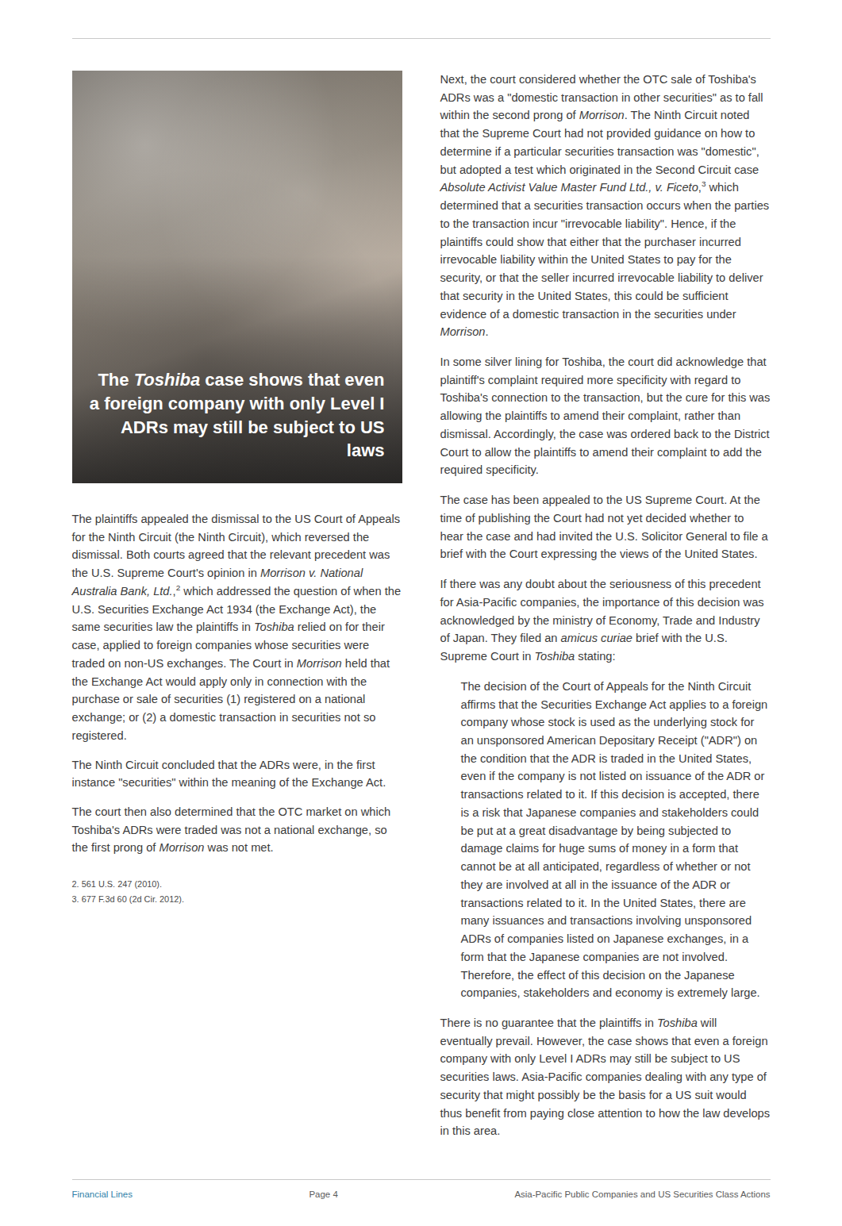The Toshiba case shows that even a foreign company with only Level I ADRs may still be subject to US laws
The plaintiffs appealed the dismissal to the US Court of Appeals for the Ninth Circuit (the Ninth Circuit), which reversed the dismissal. Both courts agreed that the relevant precedent was the U.S. Supreme Court's opinion in Morrison v. National Australia Bank, Ltd.,2 which addressed the question of when the U.S. Securities Exchange Act 1934 (the Exchange Act), the same securities law the plaintiffs in Toshiba relied on for their case, applied to foreign companies whose securities were traded on non-US exchanges. The Court in Morrison held that the Exchange Act would apply only in connection with the purchase or sale of securities (1) registered on a national exchange; or (2) a domestic transaction in securities not so registered.
The Ninth Circuit concluded that the ADRs were, in the first instance "securities" within the meaning of the Exchange Act.
The court then also determined that the OTC market on which Toshiba's ADRs were traded was not a national exchange, so the first prong of Morrison was not met.
2. 561 U.S. 247 (2010).
3. 677 F.3d 60 (2d Cir. 2012).
Next, the court considered whether the OTC sale of Toshiba's ADRs was a "domestic transaction in other securities" as to fall within the second prong of Morrison. The Ninth Circuit noted that the Supreme Court had not provided guidance on how to determine if a particular securities transaction was "domestic", but adopted a test which originated in the Second Circuit case Absolute Activist Value Master Fund Ltd., v. Ficeto,3 which determined that a securities transaction occurs when the parties to the transaction incur "irrevocable liability". Hence, if the plaintiffs could show that either that the purchaser incurred irrevocable liability within the United States to pay for the security, or that the seller incurred irrevocable liability to deliver that security in the United States, this could be sufficient evidence of a domestic transaction in the securities under Morrison.
In some silver lining for Toshiba, the court did acknowledge that plaintiff's complaint required more specificity with regard to Toshiba's connection to the transaction, but the cure for this was allowing the plaintiffs to amend their complaint, rather than dismissal. Accordingly, the case was ordered back to the District Court to allow the plaintiffs to amend their complaint to add the required specificity.
The case has been appealed to the US Supreme Court. At the time of publishing the Court had not yet decided whether to hear the case and had invited the U.S. Solicitor General to file a brief with the Court expressing the views of the United States.
If there was any doubt about the seriousness of this precedent for Asia-Pacific companies, the importance of this decision was acknowledged by the ministry of Economy, Trade and Industry of Japan. They filed an amicus curiae brief with the U.S. Supreme Court in Toshiba stating:
The decision of the Court of Appeals for the Ninth Circuit affirms that the Securities Exchange Act applies to a foreign company whose stock is used as the underlying stock for an unsponsored American Depositary Receipt ("ADR") on the condition that the ADR is traded in the United States, even if the company is not listed on issuance of the ADR or transactions related to it. If this decision is accepted, there is a risk that Japanese companies and stakeholders could be put at a great disadvantage by being subjected to damage claims for huge sums of money in a form that cannot be at all anticipated, regardless of whether or not they are involved at all in the issuance of the ADR or transactions related to it. In the United States, there are many issuances and transactions involving unsponsored ADRs of companies listed on Japanese exchanges, in a form that the Japanese companies are not involved. Therefore, the effect of this decision on the Japanese companies, stakeholders and economy is extremely large.
There is no guarantee that the plaintiffs in Toshiba will eventually prevail. However, the case shows that even a foreign company with only Level I ADRs may still be subject to US securities laws. Asia-Pacific companies dealing with any type of security that might possibly be the basis for a US suit would thus benefit from paying close attention to how the law develops in this area.
Financial Lines
Page 4
Asia-Pacific Public Companies and US Securities Class Actions